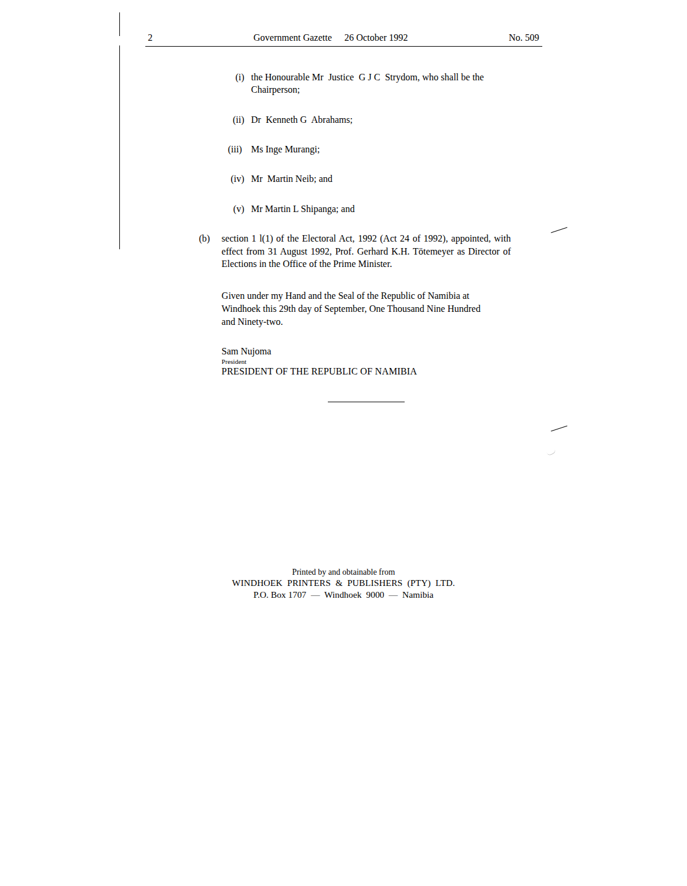2
Government Gazette 26 October 1992
No. 509
(i) the Honourable Mr Justice G J C Strydom, who shall be the Chairperson;
(ii) Dr Kenneth G Abrahams;
(iii) Ms Inge Murangi;
(iv) Mr Martin Neib; and
(v) Mr Martin L Shipanga; and
(b) section 1 l(1) of the Electoral Act, 1992 (Act 24 of 1992), appointed, with effect from 31 August 1992, Prof. Gerhard K.H. Tötemeyer as Director of Elections in the Office of the Prime Minister.
Given under my Hand and the Seal of the Republic of Namibia at Windhoek this 29th day of September, One Thousand Nine Hundred and Ninety-two.
Sam Nujoma
President
PRESIDENT OF THE REPUBLIC OF NAMIBIA
Printed by and obtainable from
WINDHOEK PRINTERS & PUBLISHERS (PTY) LTD.
P.O. Box 1707 — Windhoek 9000 — Namibia